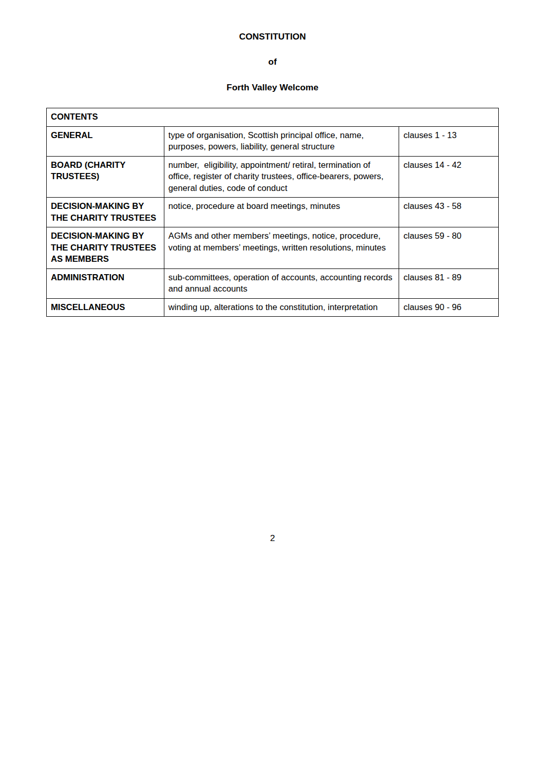CONSTITUTION of Forth Valley Welcome
| CONTENTS |
| --- |
| GENERAL | type of organisation, Scottish principal office, name, purposes, powers, liability, general structure | clauses 1 - 13 |
| BOARD (CHARITY TRUSTEES) | number, eligibility, appointment/ retiral, termination of office, register of charity trustees, office-bearers, powers, general duties, code of conduct | clauses 14 - 42 |
| DECISION-MAKING BY THE CHARITY TRUSTEES | notice, procedure at board meetings, minutes | clauses 43 - 58 |
| DECISION-MAKING BY THE CHARITY TRUSTEES AS MEMBERS | AGMs and other members’ meetings, notice, procedure, voting at members’ meetings, written resolutions, minutes | clauses 59 - 80 |
| ADMINISTRATION | sub-committees, operation of accounts, accounting records and annual accounts | clauses 81 - 89 |
| MISCELLANEOUS | winding up, alterations to the constitution, interpretation | clauses 90 - 96 |
2